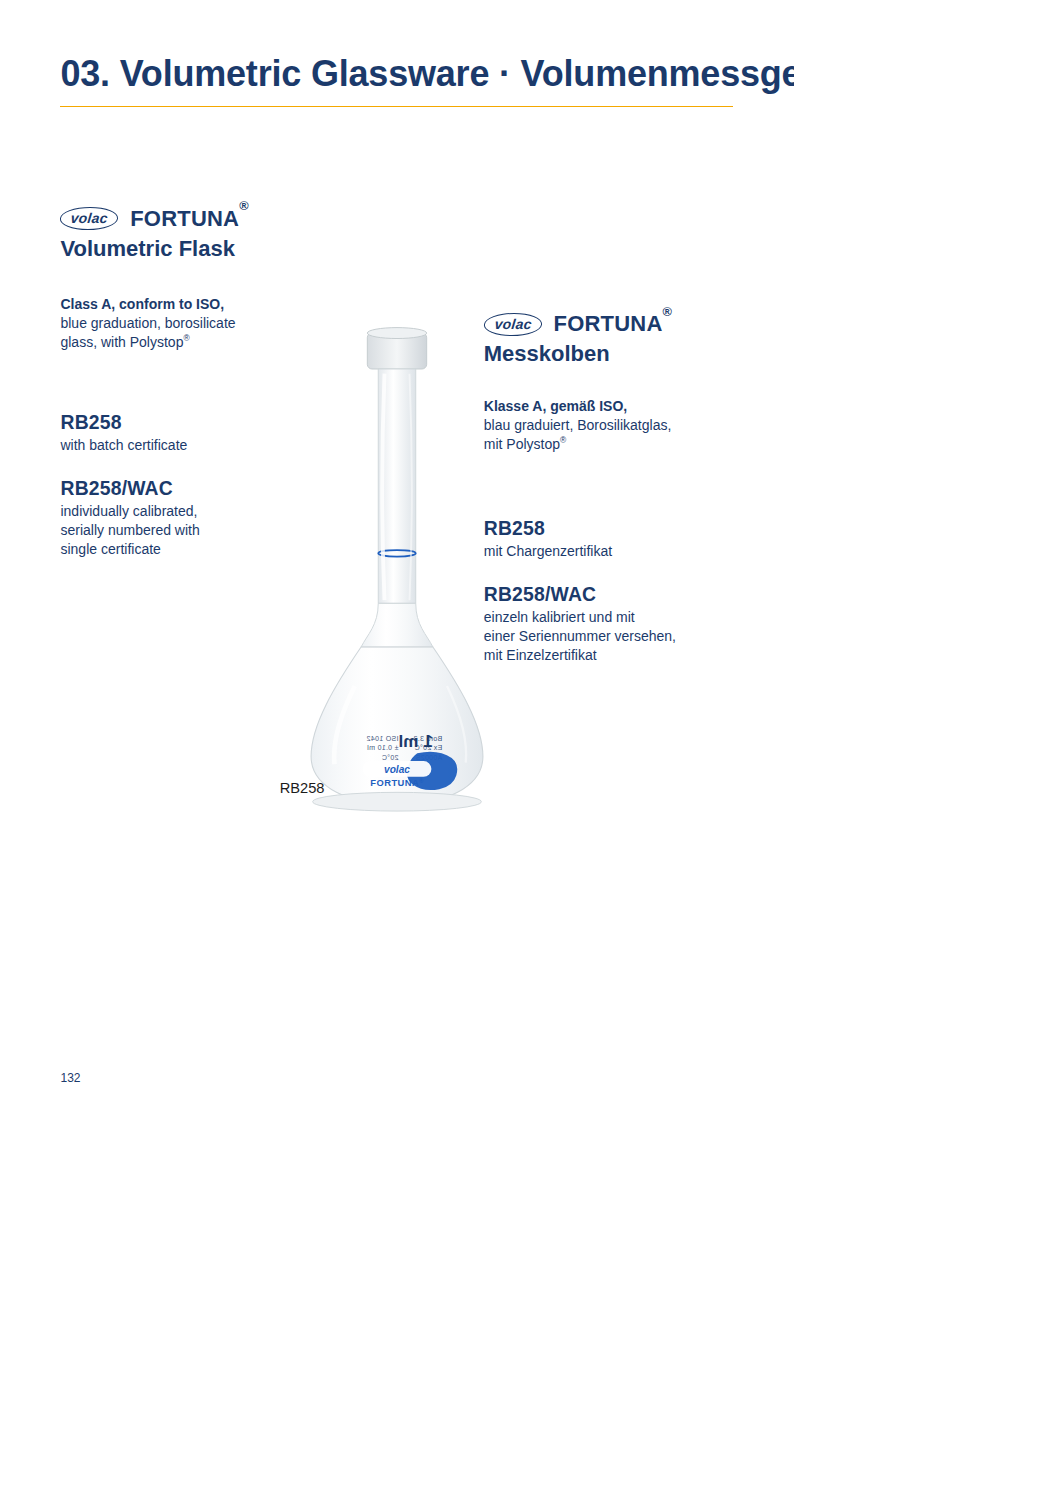03. Volumetric Glassware · Volumenmessgeräte
volac FORTUNA®
Volumetric Flask
Class A, conform to ISO,
blue graduation, borosilicate
glass, with Polystop®
RB258
with batch certificate
RB258/WAC
individually calibrated,
serially numbered with
single certificate
volac FORTUNA®
Messkolben
Klasse A, gemäß ISO,
blau graduiert, Borosilikatglas,
mit Polystop®
RB258
mit Chargenzertifikat
RB258/WAC
einzeln kalibriert und mit
einer Seriennummer versehen,
mit Einzelzertifikat
Boro 3.3 ISO 1042 Ex 20°C ± 0.10 ml A0002S 20°C 1 ml volac FORTUNA®
RB258
132